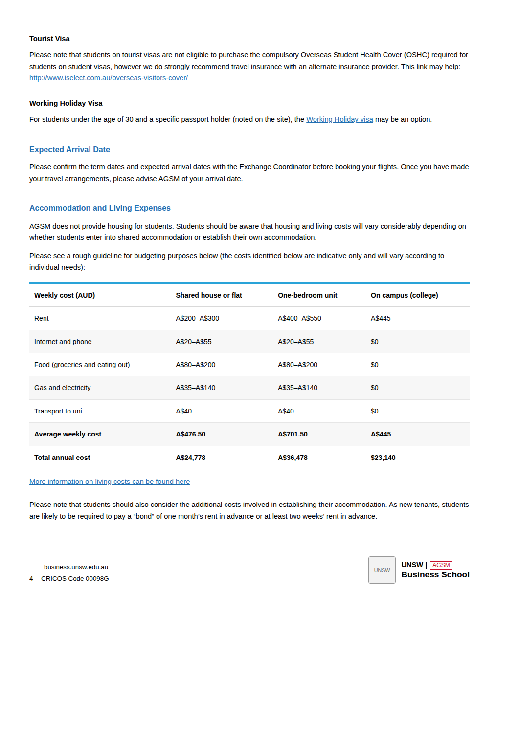Tourist Visa
Please note that students on tourist visas are not eligible to purchase the compulsory Overseas Student Health Cover (OSHC) required for students on student visas, however we do strongly recommend travel insurance with an alternate insurance provider. This link may help: http://www.iselect.com.au/overseas-visitors-cover/
Working Holiday Visa
For students under the age of 30 and a specific passport holder (noted on the site), the Working Holiday visa may be an option.
Expected Arrival Date
Please confirm the term dates and expected arrival dates with the Exchange Coordinator before booking your flights. Once you have made your travel arrangements, please advise AGSM of your arrival date.
Accommodation and Living Expenses
AGSM does not provide housing for students. Students should be aware that housing and living costs will vary considerably depending on whether students enter into shared accommodation or establish their own accommodation.
Please see a rough guideline for budgeting purposes below (the costs identified below are indicative only and will vary according to individual needs):
| Weekly cost (AUD) | Shared house or flat | One-bedroom unit | On campus (college) |
| --- | --- | --- | --- |
| Rent | A$200–A$300 | A$400–A$550 | A$445 |
| Internet and phone | A$20–A$55 | A$20–A$55 | $0 |
| Food (groceries and eating out) | A$80–A$200 | A$80–A$200 | $0 |
| Gas and electricity | A$35–A$140 | A$35–A$140 | $0 |
| Transport to uni | A$40 | A$40 | $0 |
| Average weekly cost | A$476.50 | A$701.50 | A$445 |
| Total annual cost | A$24,778 | A$36,478 | $23,140 |
More information on living costs can be found here
Please note that students should also consider the additional costs involved in establishing their accommodation. As new tenants, students are likely to be required to pay a “bond” of one month’s rent in advance or at least two weeks’ rent in advance.
business.unsw.edu.au
4 CRICOS Code 00098G
UNSW |AGSM
Business School